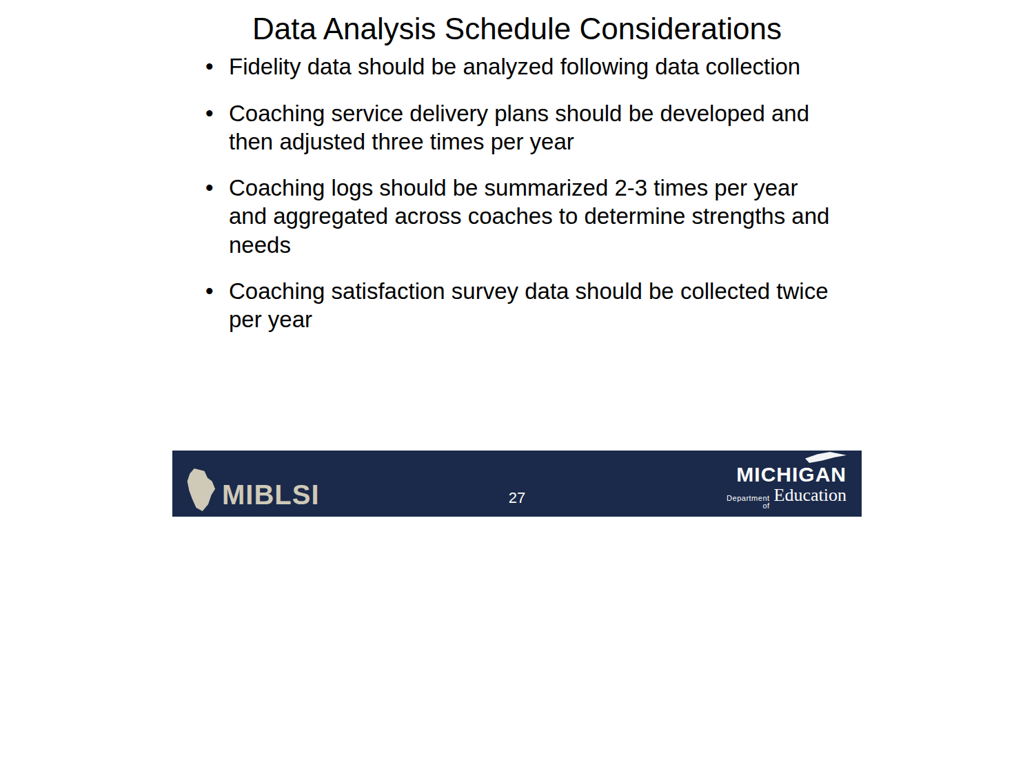Data Analysis Schedule Considerations
Fidelity data should be analyzed following data collection
Coaching service delivery plans should be developed and then adjusted three times per year
Coaching logs should be summarized 2-3 times per year and aggregated across coaches to determine strengths and needs
Coaching satisfaction survey data should be collected twice per year
MIBLSI
27
MICHIGAN
Department
of Education